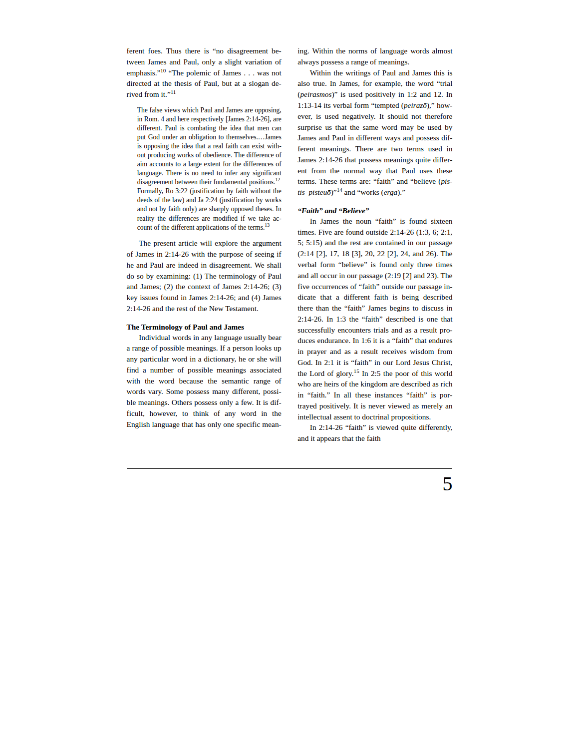ferent foes. Thus there is “no disagreement between James and Paul, only a slight variation of emphasis.”10 “The polemic of James . . . was not directed at the thesis of Paul, but at a slogan derived from it.”11
The false views which Paul and James are opposing, in Rom. 4 and here respectively [James 2:14-26], are different. Paul is combating the idea that men can put God under an obligation to themselves.…James is opposing the idea that a real faith can exist without producing works of obedience. The difference of aim accounts to a large extent for the differences of language. There is no need to infer any significant disagreement between their fundamental positions.12
Formally, Ro 3:22 (justification by faith without the deeds of the law) and Ja 2:24 (justification by works and not by faith only) are sharply opposed theses. In reality the differences are modified if we take account of the different applications of the terms.13
The present article will explore the argument of James in 2:14-26 with the purpose of seeing if he and Paul are indeed in disagreement. We shall do so by examining: (1) The terminology of Paul and James; (2) the context of James 2:14-26; (3) key issues found in James 2:14-26; and (4) James 2:14-26 and the rest of the New Testament.
The Terminology of Paul and James
Individual words in any language usually bear a range of possible meanings. If a person looks up any particular word in a dictionary, he or she will find a number of possible meanings associated with the word because the semantic range of words vary. Some possess many different, possible meanings. Others possess only a few. It is difficult, however, to think of any word in the English language that has only one specific meaning. Within the norms of language words almost always possess a range of meanings.
Within the writings of Paul and James this is also true. In James, for example, the word “trial (peirasmos)” is used positively in 1:2 and 12. In 1:13-14 its verbal form “tempted (peirazō),” however, is used negatively. It should not therefore surprise us that the same word may be used by James and Paul in different ways and possess different meanings. There are two terms used in James 2:14-26 that possess meanings quite different from the normal way that Paul uses these terms. These terms are: “faith” and “believe (pistis–pisteuō)”14 and “works (erga).”
“Faith” and “Believe”
In James the noun “faith” is found sixteen times. Five are found outside 2:14-26 (1:3, 6; 2:1, 5; 5:15) and the rest are contained in our passage (2:14 [2], 17, 18 [3], 20, 22 [2], 24, and 26). The verbal form “believe” is found only three times and all occur in our passage (2:19 [2] and 23). The five occurrences of “faith” outside our passage indicate that a different faith is being described there than the “faith” James begins to discuss in 2:14-26. In 1:3 the “faith” described is one that successfully encounters trials and as a result produces endurance. In 1:6 it is a “faith” that endures in prayer and as a result receives wisdom from God. In 2:1 it is “faith” in our Lord Jesus Christ, the Lord of glory.15 In 2:5 the poor of this world who are heirs of the kingdom are described as rich in “faith.” In all these instances “faith” is portrayed positively. It is never viewed as merely an intellectual assent to doctrinal propositions.
In 2:14-26 “faith” is viewed quite differently, and it appears that the faith
5